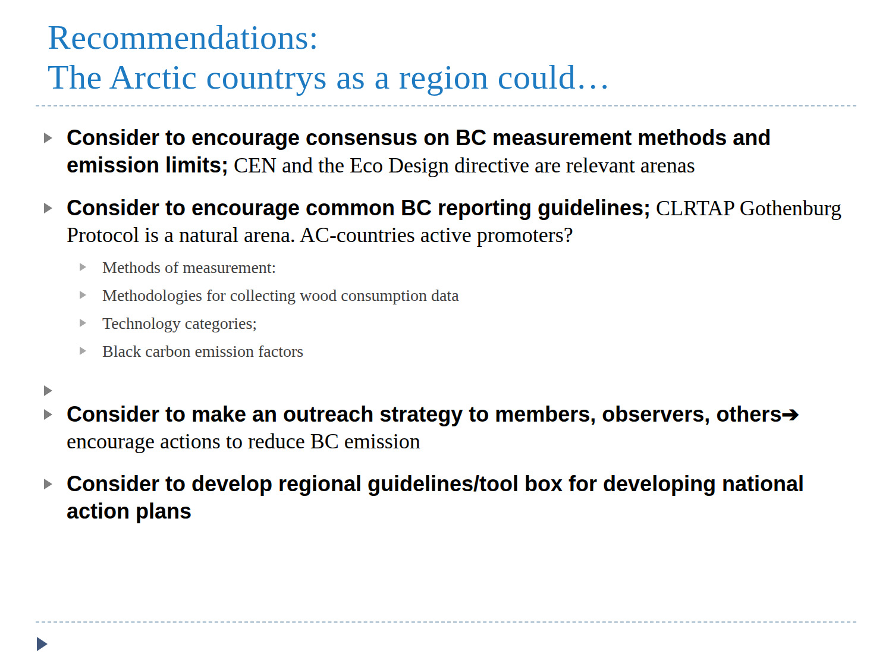Recommendations:
The Arctic countrys as a region could…
Consider to encourage consensus on BC measurement methods and emission limits; CEN and the Eco Design directive are relevant arenas
Consider to encourage common BC reporting guidelines; CLRTAP Gothenburg Protocol is a natural arena. AC-countries active promoters?
Methods of measurement:
Methodologies for collecting wood consumption data
Technology categories;
Black carbon emission factors
Consider to make an outreach strategy to members, observers, others➔ encourage actions to reduce BC emission
Consider to develop regional guidelines/tool box for developing national action plans